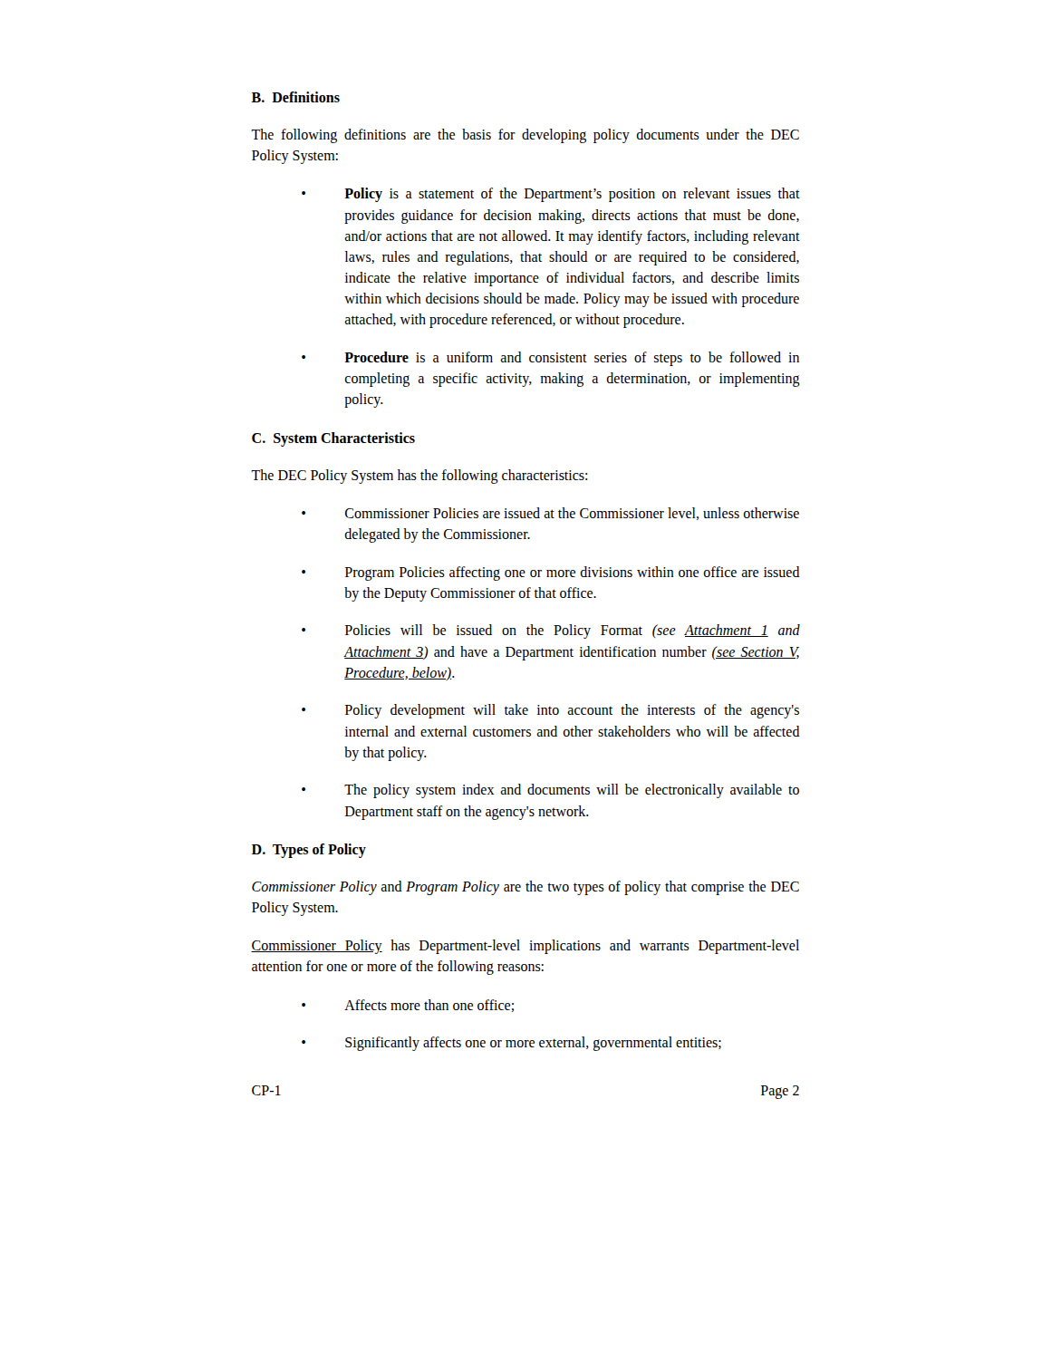B. Definitions
The following definitions are the basis for developing policy documents under the DEC Policy System:
Policy is a statement of the Department’s position on relevant issues that provides guidance for decision making, directs actions that must be done, and/or actions that are not allowed. It may identify factors, including relevant laws, rules and regulations, that should or are required to be considered, indicate the relative importance of individual factors, and describe limits within which decisions should be made. Policy may be issued with procedure attached, with procedure referenced, or without procedure.
Procedure is a uniform and consistent series of steps to be followed in completing a specific activity, making a determination, or implementing policy.
C. System Characteristics
The DEC Policy System has the following characteristics:
Commissioner Policies are issued at the Commissioner level, unless otherwise delegated by the Commissioner.
Program Policies affecting one or more divisions within one office are issued by the Deputy Commissioner of that office.
Policies will be issued on the Policy Format (see Attachment 1 and Attachment 3) and have a Department identification number (see Section V, Procedure, below).
Policy development will take into account the interests of the agency's internal and external customers and other stakeholders who will be affected by that policy.
The policy system index and documents will be electronically available to Department staff on the agency's network.
D. Types of Policy
Commissioner Policy and Program Policy are the two types of policy that comprise the DEC Policy System.
Commissioner Policy has Department-level implications and warrants Department-level attention for one or more of the following reasons:
Affects more than one office;
Significantly affects one or more external, governmental entities;
CP-1 Page 2